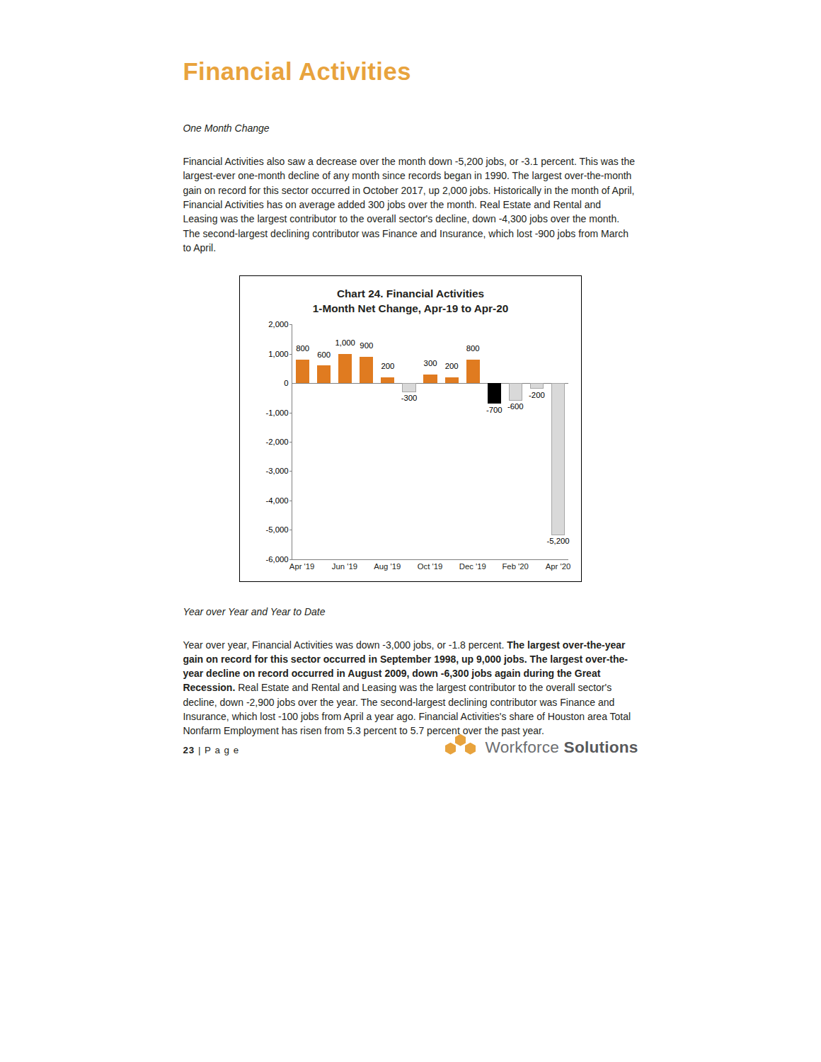Financial Activities
One Month Change
Financial Activities also saw a decrease over the month down -5,200 jobs, or -3.1 percent. This was the largest-ever one-month decline of any month since records began in 1990. The largest over-the-month gain on record for this sector occurred in October 2017, up 2,000 jobs. Historically in the month of April, Financial Activities has on average added 300 jobs over the month. Real Estate and Rental and Leasing was the largest contributor to the overall sector's decline, down -4,300 jobs over the month. The second-largest declining contributor was Finance and Insurance, which lost -900 jobs from March to April.
Chart 24. Financial Activities
1-Month Net Change, Apr-19 to Apr-20
2,000
1,000
0
-1,000
-2,000
-3,000
-4,000
-5,000
-6,000
800
600
1,000
900
200
-300
300
200
800
-700
-600
-200
-5,200
Apr '19 Jun '19 Aug '19 Oct '19 Dec '19 Feb '20 Apr '20
Year over Year and Year to Date
Year over year, Financial Activities was down -3,000 jobs, or -1.8 percent. The largest over-the-year gain on record for this sector occurred in September 1998, up 9,000 jobs. The largest over-the-year decline on record occurred in August 2009, down -6,300 jobs again during the Great Recession. Real Estate and Rental and Leasing was the largest contributor to the overall sector's decline, down -2,900 jobs over the year. The second-largest declining contributor was Finance and Insurance, which lost -100 jobs from April a year ago. Financial Activities's share of Houston area Total Nonfarm Employment has risen from 5.3 percent to 5.7 percent over the past year.
23 | P a g e
Workforce Solutions